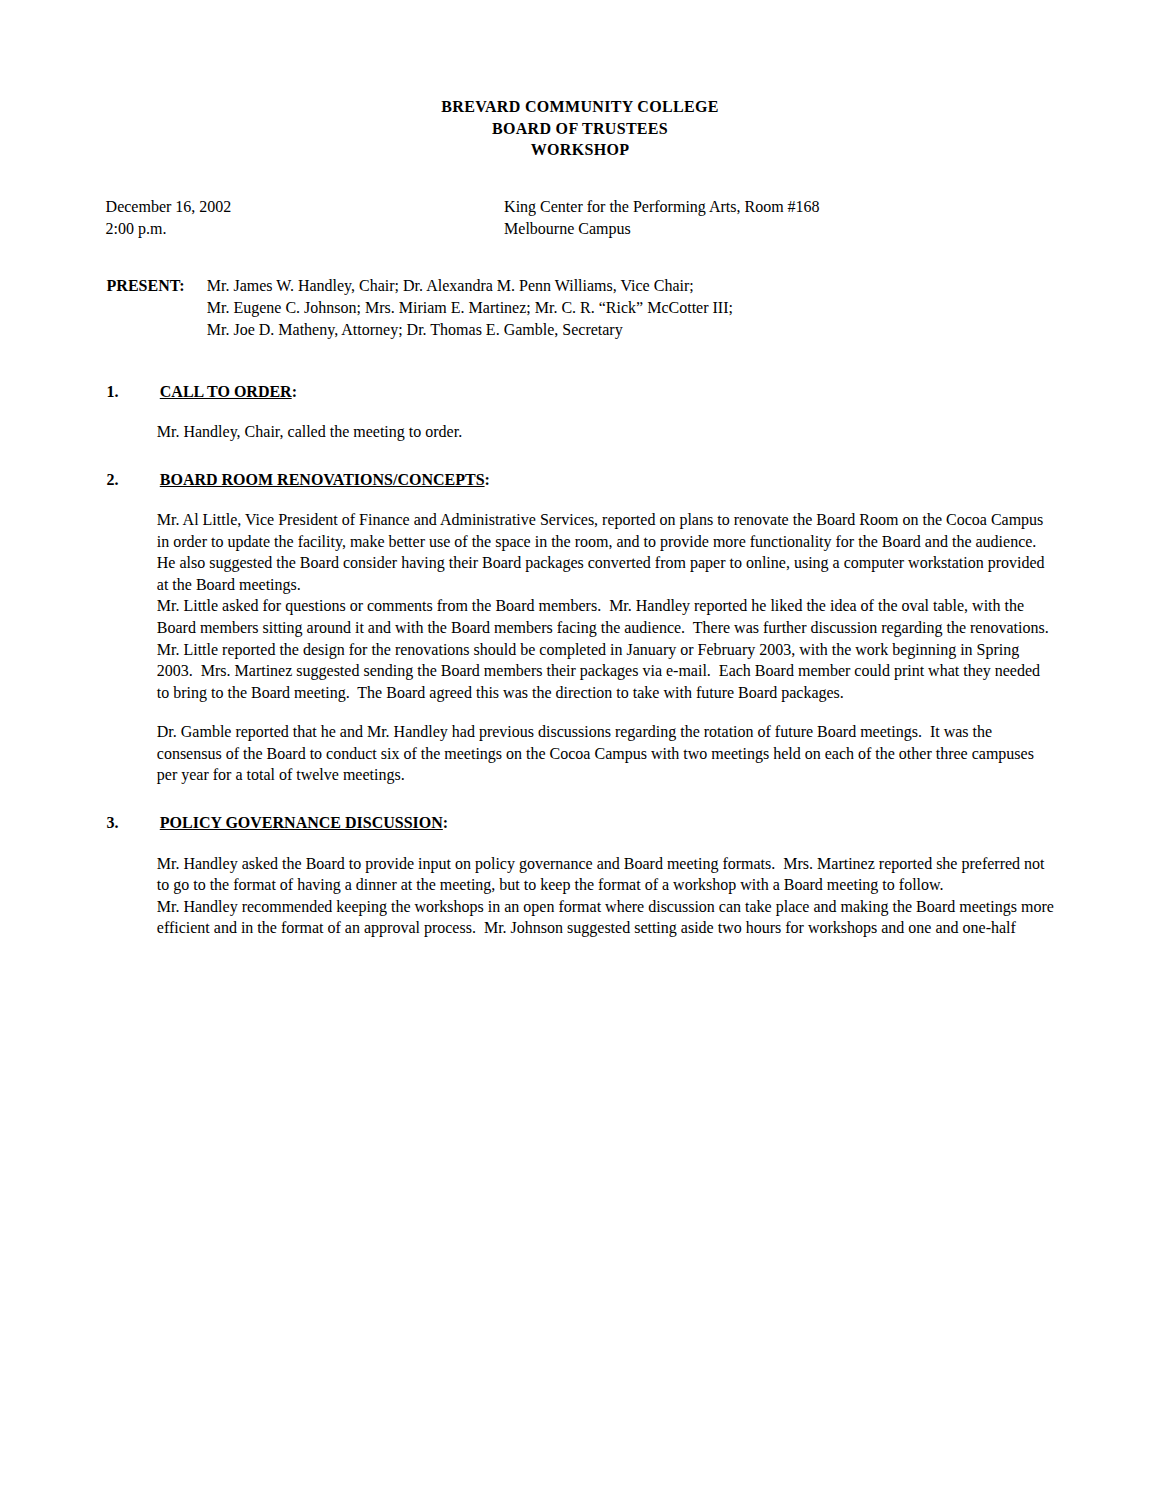BREVARD COMMUNITY COLLEGE
BOARD OF TRUSTEES
WORKSHOP
| December 16, 2002 | King Center for the Performing Arts, Room #168 |
| 2:00 p.m. | Melbourne Campus |
| PRESENT: | Mr. James W. Handley, Chair; Dr. Alexandra M. Penn Williams, Vice Chair; Mr. Eugene C. Johnson; Mrs. Miriam E. Martinez; Mr. C. R. “Rick” McCotter III; Mr. Joe D. Matheny, Attorney; Dr. Thomas E. Gamble, Secretary |
| 1. | CALL TO ORDER : |
Mr. Handley, Chair, called the meeting to order.
| 2. | BOARD ROOM RENOVATIONS/CONCEPTS : |
Mr. Al Little, Vice President of Finance and Administrative Services, reported on plans to renovate the Board Room on the Cocoa Campus in order to update the facility, make better use of the space in the room, and to provide more functionality for the Board and the audience. He also suggested the Board consider having their Board packages converted from paper to online, using a computer workstation provided at the Board meetings.
Mr. Little asked for questions or comments from the Board members. Mr. Handley reported he liked the idea of the oval table, with the Board members sitting around it and with the Board members facing the audience. There was further discussion regarding the renovations. Mr. Little reported the design for the renovations should be completed in January or February 2003, with the work beginning in Spring 2003. Mrs. Martinez suggested sending the Board members their packages via e-mail. Each Board member could print what they needed to bring to the Board meeting. The Board agreed this was the direction to take with future Board packages.
Dr. Gamble reported that he and Mr. Handley had previous discussions regarding the rotation of future Board meetings. It was the consensus of the Board to conduct six of the meetings on the Cocoa Campus with two meetings held on each of the other three campuses per year for a total of twelve meetings.
| 3. | POLICY GOVERNANCE DISCUSSION : |
Mr. Handley asked the Board to provide input on policy governance and Board meeting formats. Mrs. Martinez reported she preferred not to go to the format of having a dinner at the meeting, but to keep the format of a workshop with a Board meeting to follow.
Mr. Handley recommended keeping the workshops in an open format where discussion can take place and making the Board meetings more efficient and in the format of an approval process. Mr. Johnson suggested setting aside two hours for workshops and one and one-half